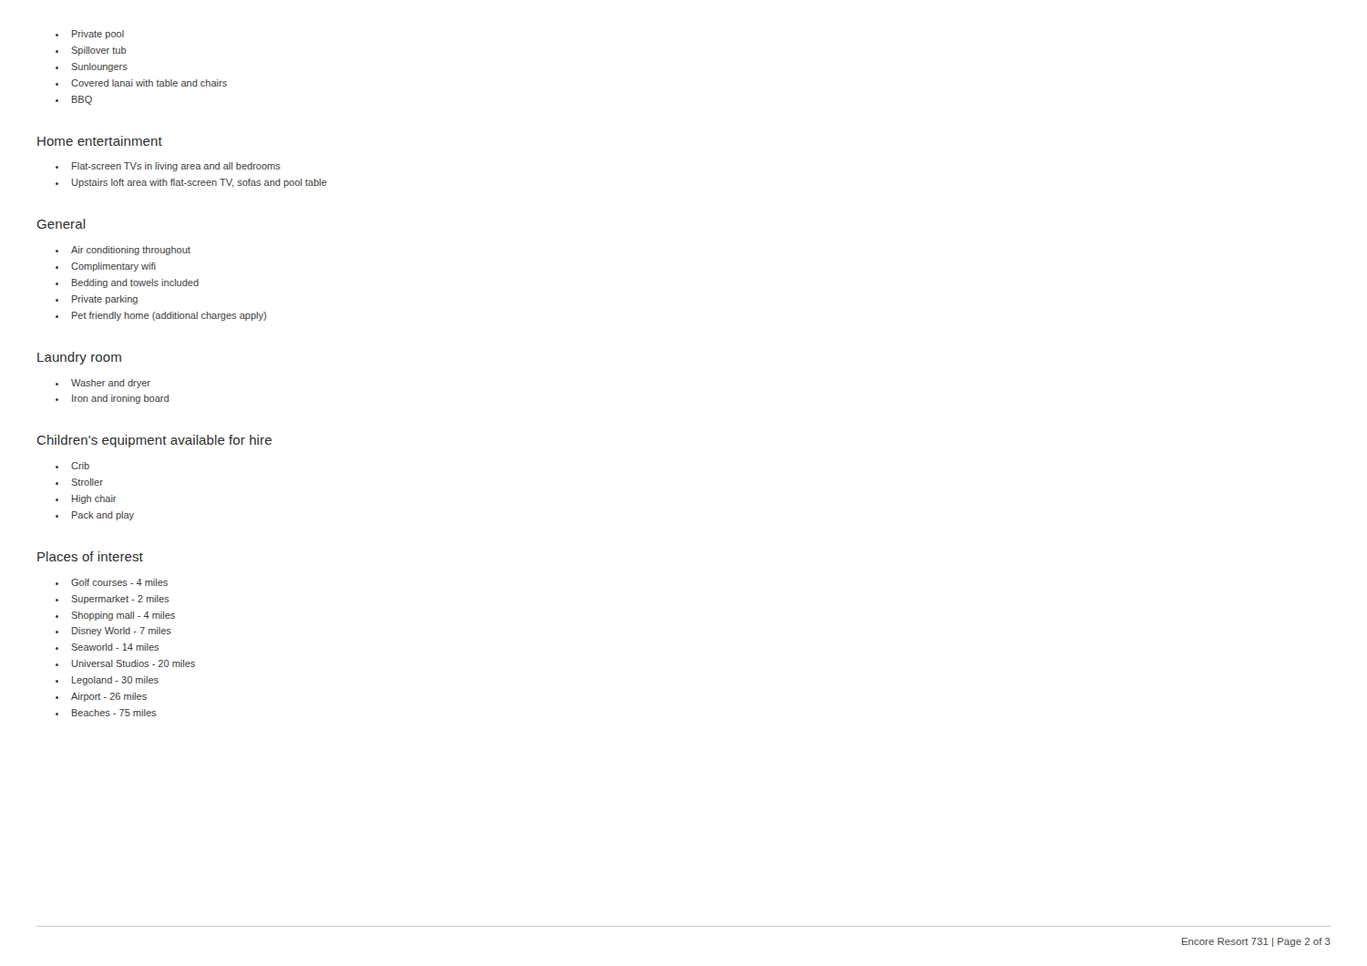Private pool
Spillover tub
Sunloungers
Covered lanai with table and chairs
BBQ
Home entertainment
Flat-screen TVs in living area and all bedrooms
Upstairs loft area with flat-screen TV, sofas and pool table
General
Air conditioning throughout
Complimentary wifi
Bedding and towels included
Private parking
Pet friendly home (additional charges apply)
Laundry room
Washer and dryer
Iron and ironing board
Children's equipment available for hire
Crib
Stroller
High chair
Pack and play
Places of interest
Golf courses - 4 miles
Supermarket - 2 miles
Shopping mall - 4 miles
Disney World - 7 miles
Seaworld - 14 miles
Universal Studios - 20 miles
Legoland - 30 miles
Airport - 26 miles
Beaches - 75 miles
Encore Resort 731 | Page 2 of 3